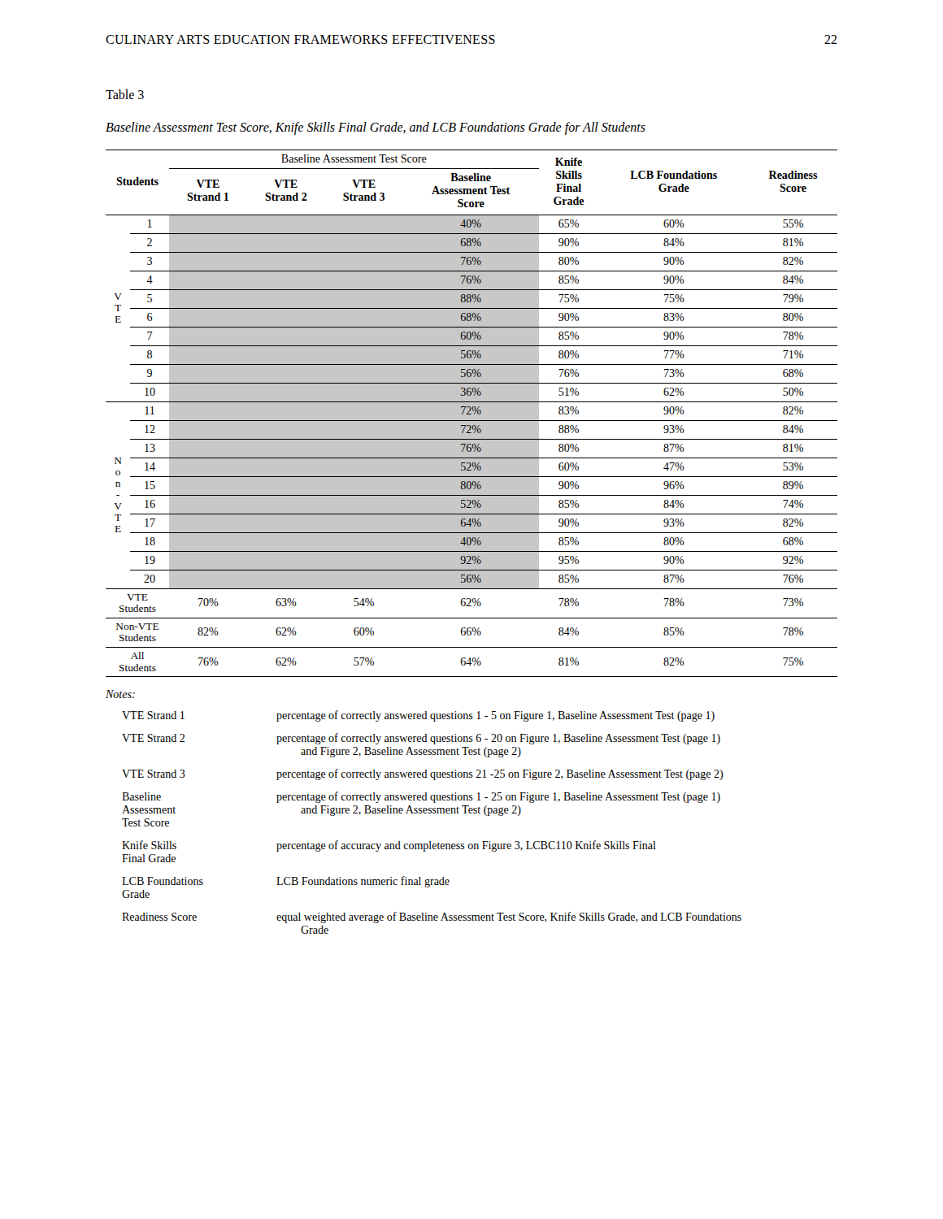CULINARY ARTS EDUCATION FRAMEWORKS EFFECTIVENESS
22
Table 3
Baseline Assessment Test Score, Knife Skills Final Grade, and LCB Foundations Grade for All Students
| Students | Baseline Assessment Test Score | Knife Skills Final Grade | LCB Foundations Grade | Readiness Score |
| --- | --- | --- | --- | --- |
| VTE Strand 1 | VTE Strand 2 | VTE Strand 3 | Baseline Assessment Test Score |
| V T E | 1 | | | | 40% | 65% | 60% | 55% |
| 2 | | | | 68% | 90% | 84% | 81% |
| 3 | | | | 76% | 80% | 90% | 82% |
| 4 | | | | 76% | 85% | 90% | 84% |
| 5 | | | | 88% | 75% | 75% | 79% |
| 6 | | | | 68% | 90% | 83% | 80% |
| 7 | | | | 60% | 85% | 90% | 78% |
| 8 | | | | 56% | 80% | 77% | 71% |
| 9 | | | | 56% | 76% | 73% | 68% |
| 10 | | | | 36% | 51% | 62% | 50% |
| N o n - V T E | 11 | | | | 72% | 83% | 90% | 82% |
| 12 | | | | 72% | 88% | 93% | 84% |
| 13 | | | | 76% | 80% | 87% | 81% |
| 14 | | | | 52% | 60% | 47% | 53% |
| 15 | | | | 80% | 90% | 96% | 89% |
| 16 | | | | 52% | 85% | 84% | 74% |
| 17 | | | | 64% | 90% | 93% | 82% |
| 18 | | | | 40% | 85% | 80% | 68% |
| 19 | | | | 92% | 95% | 90% | 92% |
| 20 | | | | 56% | 85% | 87% | 76% |
| VTE Students | 70% | 63% | 54% | 62% | 78% | 78% | 73% |
| Non-VTE Students | 82% | 62% | 60% | 66% | 84% | 85% | 78% |
| All Students | 76% | 62% | 57% | 64% | 81% | 82% | 75% |
Notes:
| VTE Strand 1 | percentage of correctly answered questions 1 - 5 on Figure 1, Baseline Assessment Test (page 1) |
| VTE Strand 2 | percentage of correctly answered questions 6 - 20 on Figure 1, Baseline Assessment Test (page 1) and Figure 2, Baseline Assessment Test (page 2) |
| VTE Strand 3 | percentage of correctly answered questions 21 -25 on Figure 2, Baseline Assessment Test (page 2) |
| Baseline Assessment Test Score | percentage of correctly answered questions 1 - 25 on Figure 1, Baseline Assessment Test (page 1) and Figure 2, Baseline Assessment Test (page 2) |
| Knife Skills Final Grade | percentage of accuracy and completeness on Figure 3, LCBC110 Knife Skills Final |
| LCB Foundations Grade | LCB Foundations numeric final grade |
| Readiness Score | equal weighted average of Baseline Assessment Test Score, Knife Skills Grade, and LCB Foundations Grade |